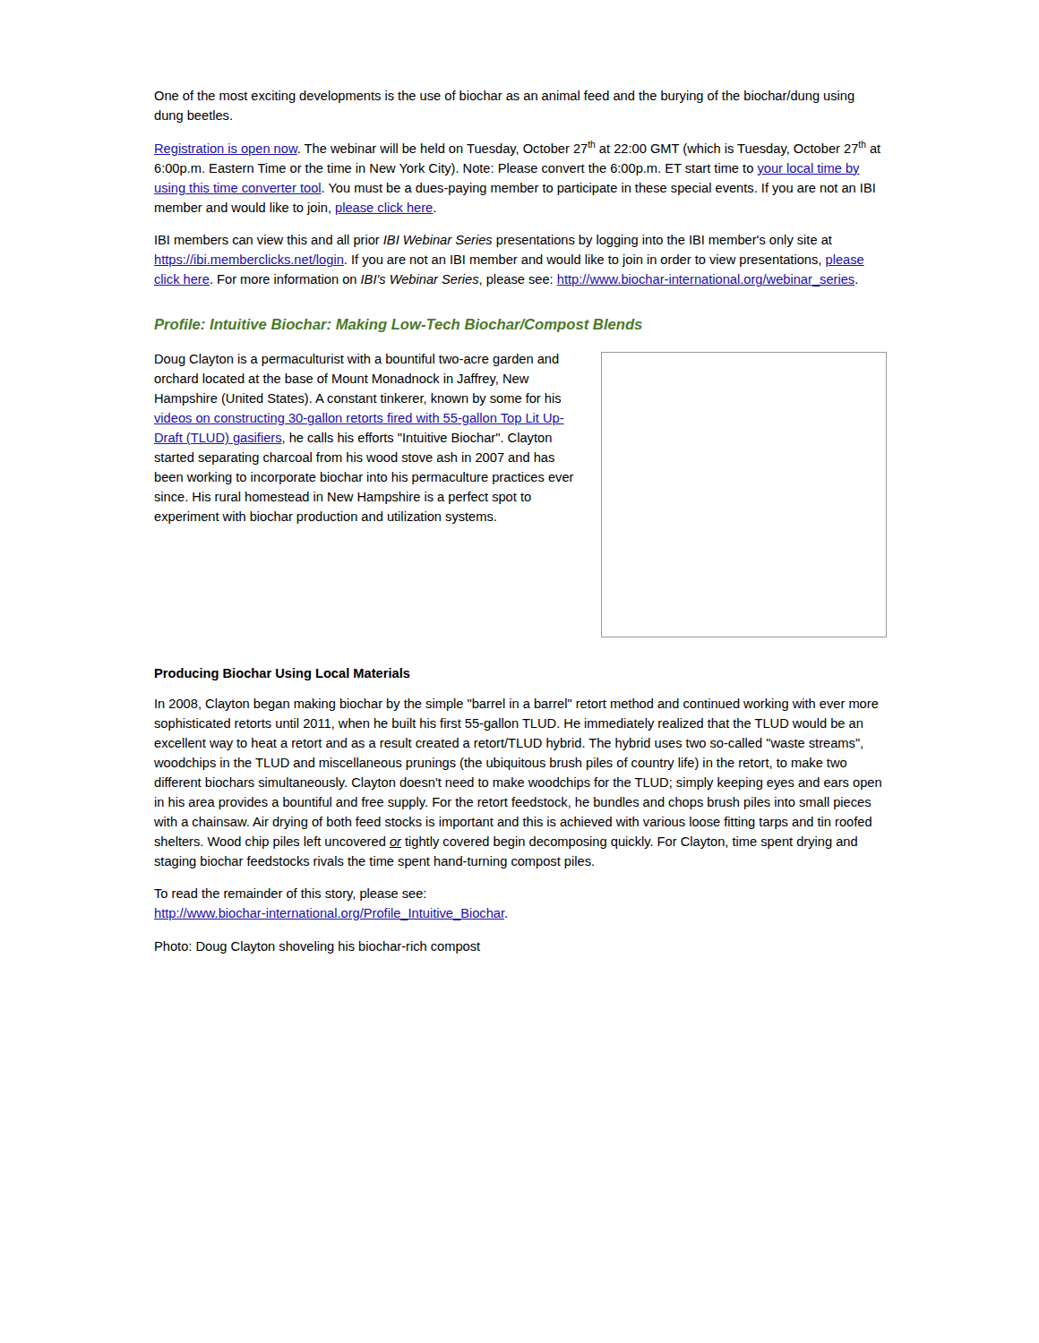One of the most exciting developments is the use of biochar as an animal feed and the burying of the biochar/dung using dung beetles.
Registration is open now. The webinar will be held on Tuesday, October 27th at 22:00 GMT (which is Tuesday, October 27th at 6:00p.m. Eastern Time or the time in New York City). Note: Please convert the 6:00p.m. ET start time to your local time by using this time converter tool. You must be a dues-paying member to participate in these special events. If you are not an IBI member and would like to join, please click here.
IBI members can view this and all prior IBI Webinar Series presentations by logging into the IBI member's only site at https://ibi.memberclicks.net/login. If you are not an IBI member and would like to join in order to view presentations, please click here. For more information on IBI's Webinar Series, please see: http://www.biochar-international.org/webinar_series.
Profile: Intuitive Biochar: Making Low-Tech Biochar/Compost Blends
Doug Clayton is a permaculturist with a bountiful two-acre garden and orchard located at the base of Mount Monadnock in Jaffrey, New Hampshire (United States). A constant tinkerer, known by some for his videos on constructing 30-gallon retorts fired with 55-gallon Top Lit Up-Draft (TLUD) gasifiers, he calls his efforts "Intuitive Biochar". Clayton started separating charcoal from his wood stove ash in 2007 and has been working to incorporate biochar into his permaculture practices ever since. His rural homestead in New Hampshire is a perfect spot to experiment with biochar production and utilization systems.
Producing Biochar Using Local Materials
In 2008, Clayton began making biochar by the simple "barrel in a barrel" retort method and continued working with ever more sophisticated retorts until 2011, when he built his first 55-gallon TLUD. He immediately realized that the TLUD would be an excellent way to heat a retort and as a result created a retort/TLUD hybrid. The hybrid uses two so-called "waste streams", woodchips in the TLUD and miscellaneous prunings (the ubiquitous brush piles of country life) in the retort, to make two different biochars simultaneously. Clayton doesn't need to make woodchips for the TLUD; simply keeping eyes and ears open in his area provides a bountiful and free supply. For the retort feedstock, he bundles and chops brush piles into small pieces with a chainsaw. Air drying of both feed stocks is important and this is achieved with various loose fitting tarps and tin roofed shelters. Wood chip piles left uncovered or tightly covered begin decomposing quickly. For Clayton, time spent drying and staging biochar feedstocks rivals the time spent hand-turning compost piles.
To read the remainder of this story, please see:
http://www.biochar-international.org/Profile_Intuitive_Biochar.
Photo: Doug Clayton shoveling his biochar-rich compost